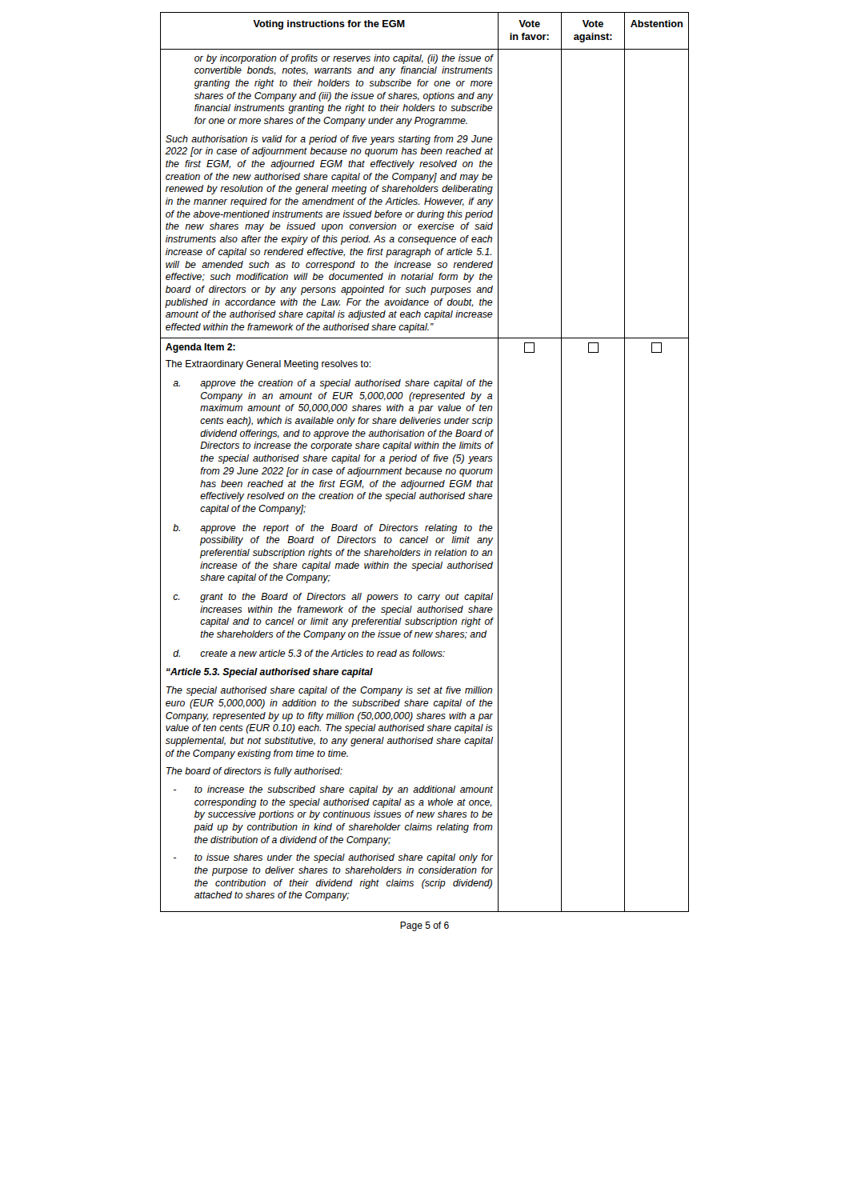| Voting instructions for the EGM | Vote in favor: | Vote against: | Abstention |
| --- | --- | --- | --- |
| or by incorporation of profits or reserves into capital, (ii) the issue of convertible bonds, notes, warrants and any financial instruments granting the right to their holders to subscribe for one or more shares of the Company and (iii) the issue of shares, options and any financial instruments granting the right to their holders to subscribe for one or more shares of the Company under any Programme. Such authorisation is valid for a period of five years starting from 29 June 2022 [or in case of adjournment because no quorum has been reached at the first EGM, of the adjourned EGM that effectively resolved on the creation of the new authorised share capital of the Company] and may be renewed by resolution of the general meeting of shareholders deliberating in the manner required for the amendment of the Articles. However, if any of the above-mentioned instruments are issued before or during this period the new shares may be issued upon conversion or exercise of said instruments also after the expiry of this period. As a consequence of each increase of capital so rendered effective, the first paragraph of article 5.1. will be amended such as to correspond to the increase so rendered effective; such modification will be documented in notarial form by the board of directors or by any persons appointed for such purposes and published in accordance with the Law. For the avoidance of doubt, the amount of the authorised share capital is adjusted at each capital increase effected within the framework of the authorised share capital.” | | | |
| Agenda Item 2: The Extraordinary General Meeting resolves to: a. approve the creation of a special authorised share capital of the Company in an amount of EUR 5,000,000 (represented by a maximum amount of 50,000,000 shares with a par value of ten cents each), which is available only for share deliveries under scrip dividend offerings, and to approve the authorisation of the Board of Directors to increase the corporate share capital within the limits of the special authorised share capital for a period of five (5) years from 29 June 2022 [or in case of adjournment because no quorum has been reached at the first EGM, of the adjourned EGM that effectively resolved on the creation of the special authorised share capital of the Company]; b. approve the report of the Board of Directors relating to the possibility of the Board of Directors to cancel or limit any preferential subscription rights of the shareholders in relation to an increase of the share capital made within the special authorised share capital of the Company; c. grant to the Board of Directors all powers to carry out capital increases within the framework of the special authorised share capital and to cancel or limit any preferential subscription right of the shareholders of the Company on the issue of new shares; and d. create a new article 5.3 of the Articles to read as follows: “Article 5.3. Special authorised share capital The special authorised share capital of the Company is set at five million euro (EUR 5,000,000) in addition to the subscribed share capital of the Company, represented by up to fifty million (50,000,000) shares with a par value of ten cents (EUR 0.10) each. The special authorised share capital is supplemental, but not substitutive, to any general authorised share capital of the Company existing from time to time. The board of directors is fully authorised: to increase the subscribed share capital by an additional amount corresponding to the special authorised capital as a whole at once, by successive portions or by continuous issues of new shares to be paid up by contribution in kind of shareholder claims relating from the distribution of a dividend of the Company; to issue shares under the special authorised share capital only for the purpose to deliver shares to shareholders in consideration for the contribution of their dividend right claims (scrip dividend) attached to shares of the Company; | | | |
Page 5 of 6